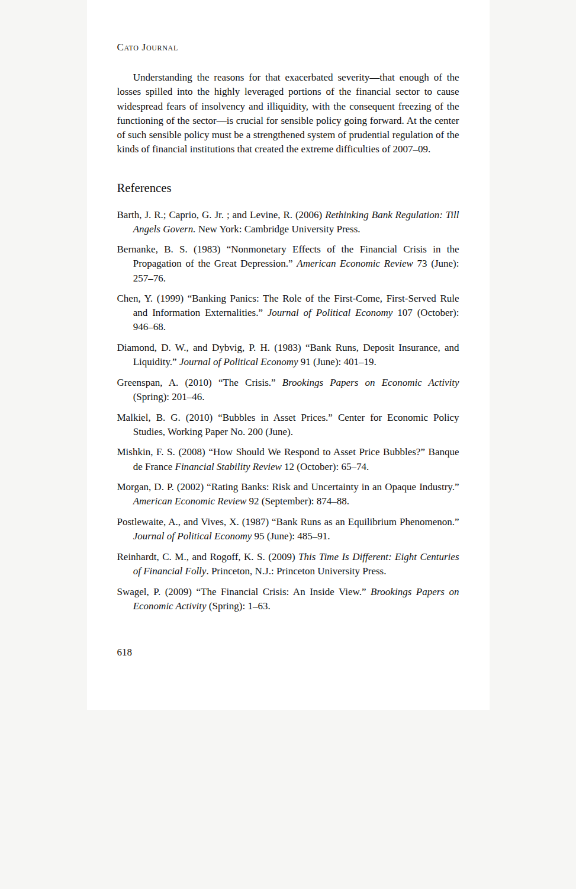Cato Journal
Understanding the reasons for that exacerbated severity—that enough of the losses spilled into the highly leveraged portions of the financial sector to cause widespread fears of insolvency and illiquidity, with the consequent freezing of the functioning of the sector—is crucial for sensible policy going forward. At the center of such sensible policy must be a strengthened system of prudential regulation of the kinds of financial institutions that created the extreme difficulties of 2007–09.
References
Barth, J. R.; Caprio, G. Jr. ; and Levine, R. (2006) Rethinking Bank Regulation: Till Angels Govern. New York: Cambridge University Press.
Bernanke, B. S. (1983) “Nonmonetary Effects of the Financial Crisis in the Propagation of the Great Depression.” American Economic Review 73 (June): 257–76.
Chen, Y. (1999) “Banking Panics: The Role of the First-Come, First-Served Rule and Information Externalities.” Journal of Political Economy 107 (October): 946–68.
Diamond, D. W., and Dybvig, P. H. (1983) “Bank Runs, Deposit Insurance, and Liquidity.” Journal of Political Economy 91 (June): 401–19.
Greenspan, A. (2010) “The Crisis.” Brookings Papers on Economic Activity (Spring): 201–46.
Malkiel, B. G. (2010) “Bubbles in Asset Prices.” Center for Economic Policy Studies, Working Paper No. 200 (June).
Mishkin, F. S. (2008) “How Should We Respond to Asset Price Bubbles?” Banque de France Financial Stability Review 12 (October): 65–74.
Morgan, D. P. (2002) “Rating Banks: Risk and Uncertainty in an Opaque Industry.” American Economic Review 92 (September): 874–88.
Postlewaite, A., and Vives, X. (1987) “Bank Runs as an Equilibrium Phenomenon.” Journal of Political Economy 95 (June): 485–91.
Reinhardt, C. M., and Rogoff, K. S. (2009) This Time Is Different: Eight Centuries of Financial Folly. Princeton, N.J.: Princeton University Press.
Swagel, P. (2009) “The Financial Crisis: An Inside View.” Brookings Papers on Economic Activity (Spring): 1–63.
618